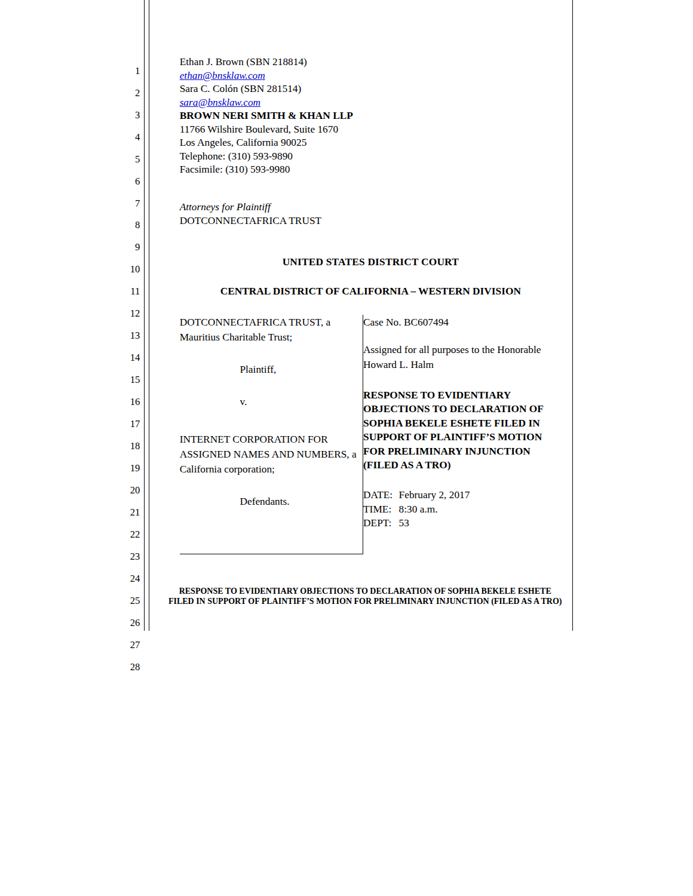1
2
3
4
5
6
7
8
9
10
11
12
13
14
15
16
17
18
19
20
21
22
23
24
25
26
27
28
Ethan J. Brown (SBN 218814)
ethan@bnsklaw.com
Sara C. Colón (SBN 281514)
sara@bnsklaw.com
BROWN NERI SMITH & KHAN LLP
11766 Wilshire Boulevard, Suite 1670
Los Angeles, California 90025
Telephone: (310) 593-9890
Facsimile: (310) 593-9980
Attorneys for Plaintiff
DOTCONNECTAFRICA TRUST
UNITED STATES DISTRICT COURT
CENTRAL DISTRICT OF CALIFORNIA – WESTERN DIVISION
| DOTCONNECTAFRICA TRUST, a Mauritius Charitable Trust; Plaintiff, v. INTERNET CORPORATION FOR ASSIGNED NAMES AND NUMBERS, a California corporation; Defendants. | Case No. BC607494 Assigned for all purposes to the Honorable Howard L. Halm RESPONSE TO EVIDENTIARY OBJECTIONS TO DECLARATION OF SOPHIA BEKELE ESHETE FILED IN SUPPORT OF PLAINTIFF’S MOTION FOR PRELIMINARY INJUNCTION (FILED AS A TRO) DATE: February 2, 2017 TIME: 8:30 a.m. DEPT: 53 |
RESPONSE TO EVIDENTIARY OBJECTIONS TO DECLARATION OF SOPHIA BEKELE ESHETE FILED IN SUPPORT OF PLAINTIFF’S MOTION FOR PRELIMINARY INJUNCTION (FILED AS A TRO)